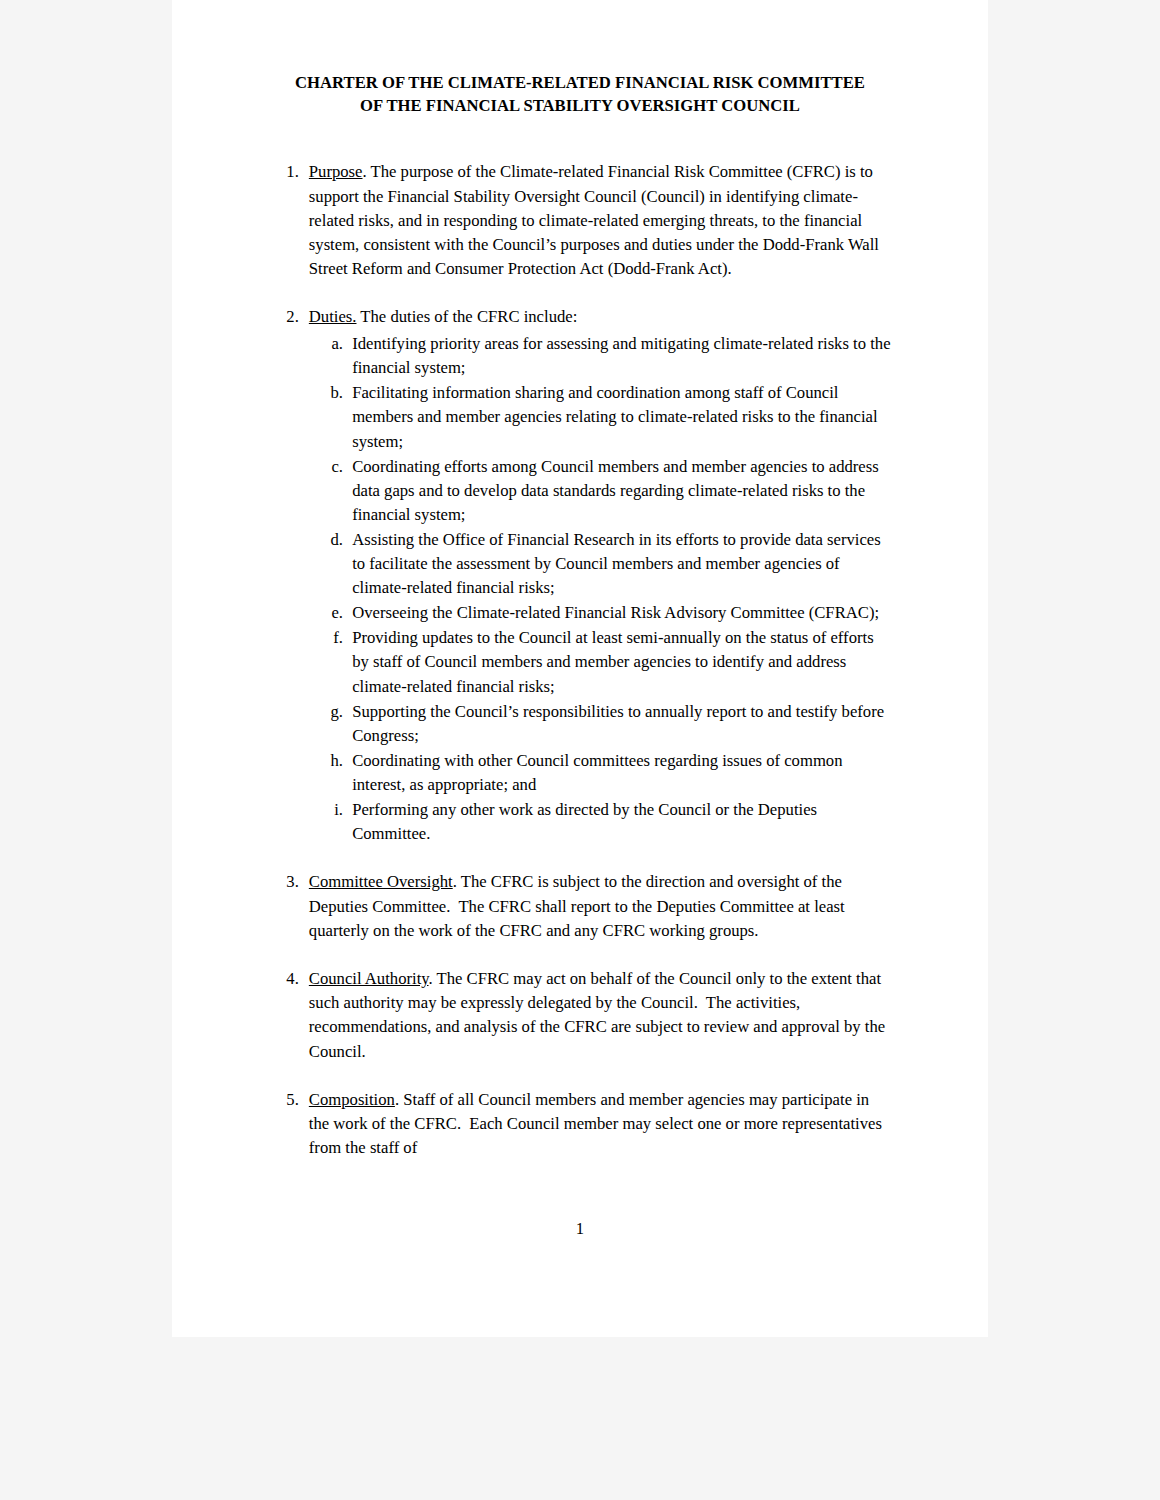Charter of the Climate-Related Financial Risk Committee
of the Financial Stability Oversight Council
Purpose. The purpose of the Climate-related Financial Risk Committee (CFRC) is to support the Financial Stability Oversight Council (Council) in identifying climate-related risks, and in responding to climate-related emerging threats, to the financial system, consistent with the Council’s purposes and duties under the Dodd-Frank Wall Street Reform and Consumer Protection Act (Dodd-Frank Act).
Duties. The duties of the CFRC include:
Identifying priority areas for assessing and mitigating climate-related risks to the financial system;
Facilitating information sharing and coordination among staff of Council members and member agencies relating to climate-related risks to the financial system;
Coordinating efforts among Council members and member agencies to address data gaps and to develop data standards regarding climate-related risks to the financial system;
Assisting the Office of Financial Research in its efforts to provide data services to facilitate the assessment by Council members and member agencies of climate-related financial risks;
Overseeing the Climate-related Financial Risk Advisory Committee (CFRAC);
Providing updates to the Council at least semi-annually on the status of efforts by staff of Council members and member agencies to identify and address climate-related financial risks;
Supporting the Council’s responsibilities to annually report to and testify before Congress;
Coordinating with other Council committees regarding issues of common interest, as appropriate; and
Performing any other work as directed by the Council or the Deputies Committee.
Committee Oversight. The CFRC is subject to the direction and oversight of the Deputies Committee. The CFRC shall report to the Deputies Committee at least quarterly on the work of the CFRC and any CFRC working groups.
Council Authority. The CFRC may act on behalf of the Council only to the extent that such authority may be expressly delegated by the Council. The activities, recommendations, and analysis of the CFRC are subject to review and approval by the Council.
Composition. Staff of all Council members and member agencies may participate in the work of the CFRC. Each Council member may select one or more representatives from the staff of
1